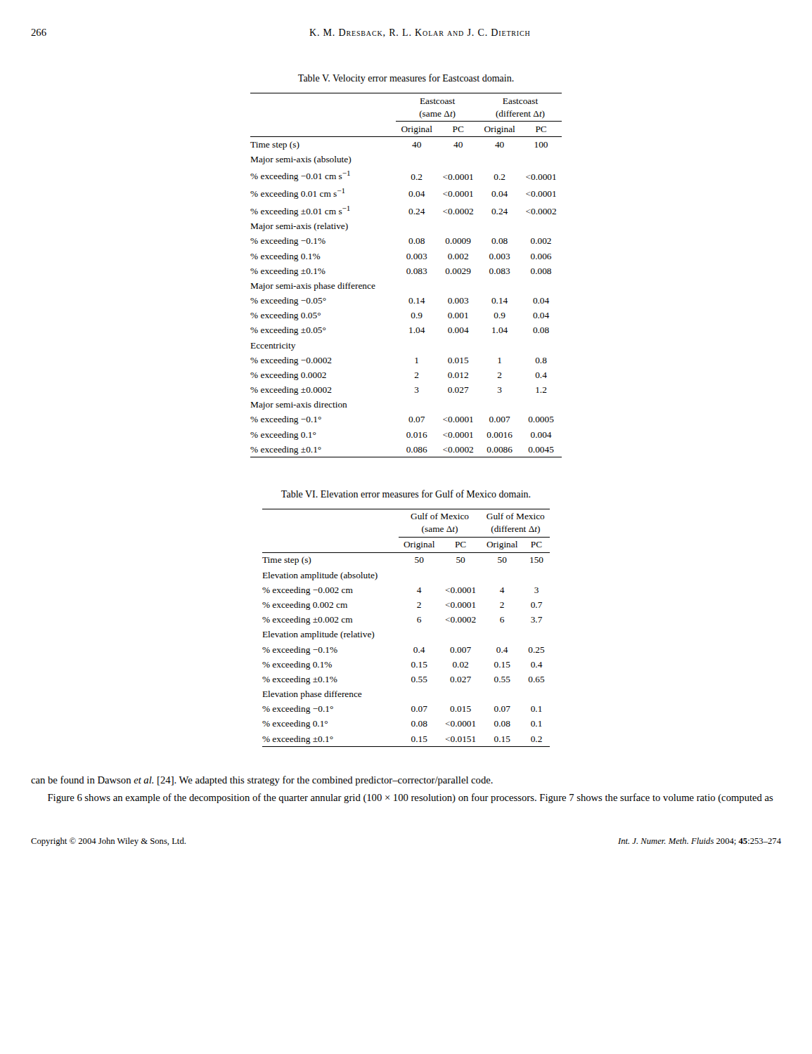266 K. M. Dresback, R. L. Kolar and J. C. Dietrich
Table V. Velocity error measures for Eastcoast domain.
| | Eastcoast (same Δ t ) | Eastcoast (different Δ t ) |
| --- | --- | --- |
| | Original | PC | Original | PC |
| Time step (s) | 40 | 40 | 40 | 100 |
| Major semi-axis (absolute) | | | | |
| % exceeding −0.01 cm s −1 | 0.2 | <0.0001 | 0.2 | <0.0001 |
| % exceeding 0.01 cm s −1 | 0.04 | <0.0001 | 0.04 | <0.0001 |
| % exceeding ±0.01 cm s −1 | 0.24 | <0.0002 | 0.24 | <0.0002 |
| Major semi-axis (relative) | | | | |
| % exceeding −0.1% | 0.08 | 0.0009 | 0.08 | 0.002 |
| % exceeding 0.1% | 0.003 | 0.002 | 0.003 | 0.006 |
| % exceeding ±0.1% | 0.083 | 0.0029 | 0.083 | 0.008 |
| Major semi-axis phase difference | | | | |
| % exceeding −0.05° | 0.14 | 0.003 | 0.14 | 0.04 |
| % exceeding 0.05° | 0.9 | 0.001 | 0.9 | 0.04 |
| % exceeding ±0.05° | 1.04 | 0.004 | 1.04 | 0.08 |
| Eccentricity | | | | |
| % exceeding −0.0002 | 1 | 0.015 | 1 | 0.8 |
| % exceeding 0.0002 | 2 | 0.012 | 2 | 0.4 |
| % exceeding ±0.0002 | 3 | 0.027 | 3 | 1.2 |
| Major semi-axis direction | | | | |
| % exceeding −0.1° | 0.07 | <0.0001 | 0.007 | 0.0005 |
| % exceeding 0.1° | 0.016 | <0.0001 | 0.0016 | 0.004 |
| % exceeding ±0.1° | 0.086 | <0.0002 | 0.0086 | 0.0045 |
Table VI. Elevation error measures for Gulf of Mexico domain.
| | Gulf of Mexico (same Δ t ) | Gulf of Mexico (different Δ t ) |
| --- | --- | --- |
| | Original | PC | Original | PC |
| Time step (s) | 50 | 50 | 50 | 150 |
| Elevation amplitude (absolute) | | | | |
| % exceeding −0.002 cm | 4 | <0.0001 | 4 | 3 |
| % exceeding 0.002 cm | 2 | <0.0001 | 2 | 0.7 |
| % exceeding ±0.002 cm | 6 | <0.0002 | 6 | 3.7 |
| Elevation amplitude (relative) | | | | |
| % exceeding −0.1% | 0.4 | 0.007 | 0.4 | 0.25 |
| % exceeding 0.1% | 0.15 | 0.02 | 0.15 | 0.4 |
| % exceeding ±0.1% | 0.55 | 0.027 | 0.55 | 0.65 |
| Elevation phase difference | | | | |
| % exceeding −0.1° | 0.07 | 0.015 | 0.07 | 0.1 |
| % exceeding 0.1° | 0.08 | <0.0001 | 0.08 | 0.1 |
| % exceeding ±0.1° | 0.15 | <0.0151 | 0.15 | 0.2 |
can be found in Dawson et al. [24]. We adapted this strategy for the combined predictor–corrector/parallel code.
Figure 6 shows an example of the decomposition of the quarter annular grid (100 × 100 resolution) on four processors. Figure 7 shows the surface to volume ratio (computed as
Copyright © 2004 John Wiley & Sons, Ltd. Int. J. Numer. Meth. Fluids 2004; 45:253–274